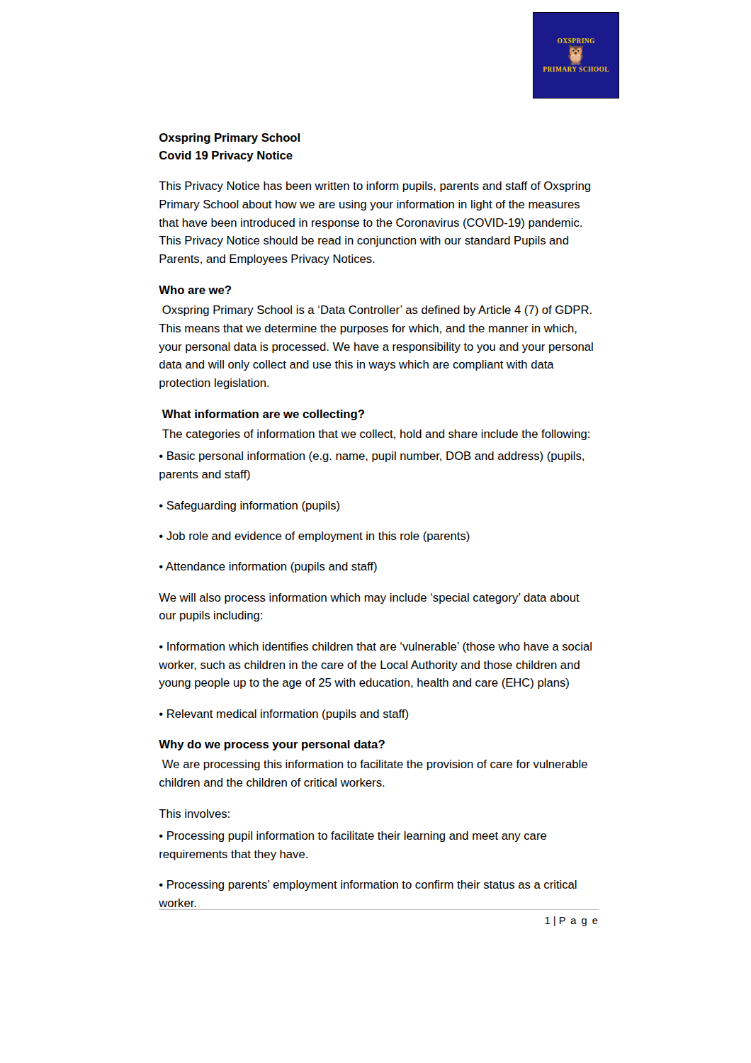OXSPRING 🦉 PRIMARY SCHOOL
Oxspring Primary School Covid 19 Privacy Notice
This Privacy Notice has been written to inform pupils, parents and staff of Oxspring Primary School about how we are using your information in light of the measures that have been introduced in response to the Coronavirus (COVID-19) pandemic. This Privacy Notice should be read in conjunction with our standard Pupils and Parents, and Employees Privacy Notices.
Who are we?
Oxspring Primary School is a ‘Data Controller’ as defined by Article 4 (7) of GDPR. This means that we determine the purposes for which, and the manner in which, your personal data is processed. We have a responsibility to you and your personal data and will only collect and use this in ways which are compliant with data protection legislation.
What information are we collecting?
The categories of information that we collect, hold and share include the following:
• Basic personal information (e.g. name, pupil number, DOB and address) (pupils, parents and staff)
• Safeguarding information (pupils)
• Job role and evidence of employment in this role (parents)
• Attendance information (pupils and staff)
We will also process information which may include ‘special category’ data about our pupils including:
• Information which identifies children that are ‘vulnerable’ (those who have a social worker, such as children in the care of the Local Authority and those children and young people up to the age of 25 with education, health and care (EHC) plans)
• Relevant medical information (pupils and staff)
Why do we process your personal data?
We are processing this information to facilitate the provision of care for vulnerable children and the children of critical workers.
This involves:
• Processing pupil information to facilitate their learning and meet any care requirements that they have.
• Processing parents’ employment information to confirm their status as a critical worker.
1 | P a g e